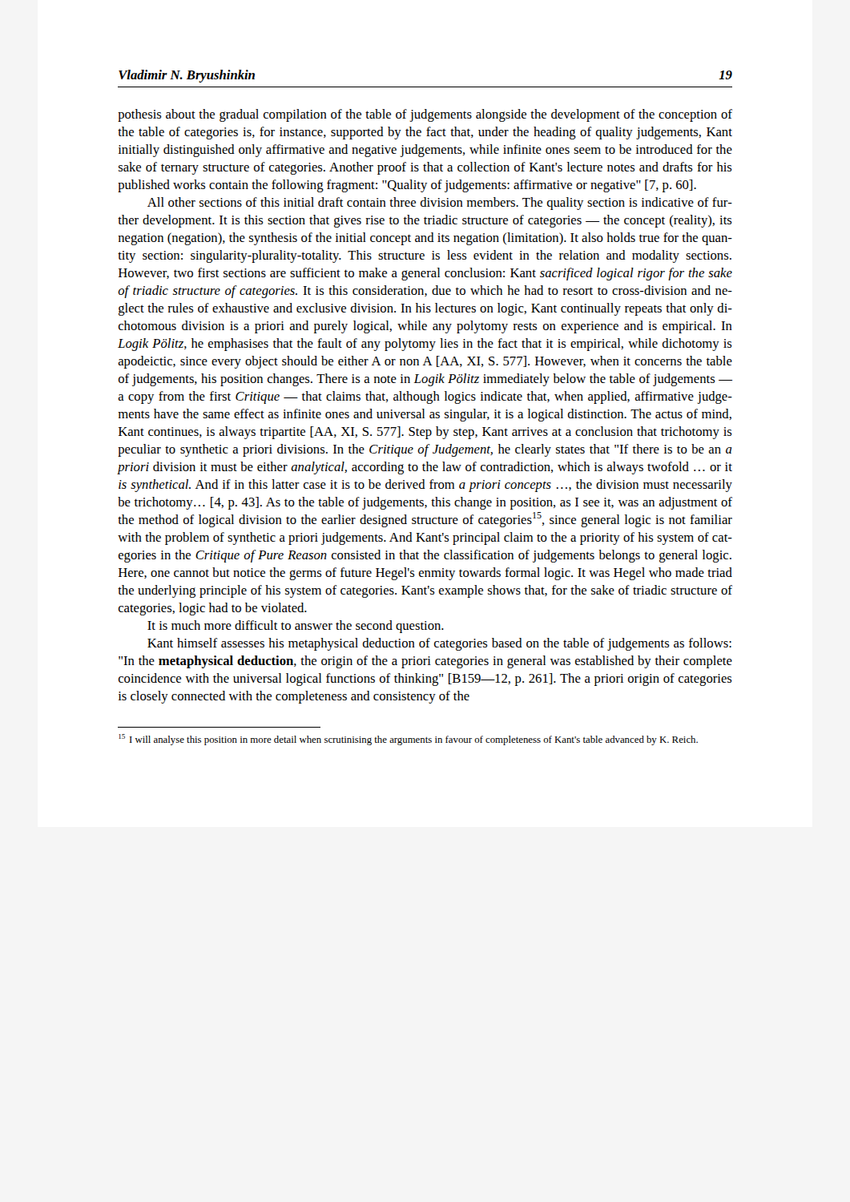Vladimir N. Bryushinkin 19
pothesis about the gradual compilation of the table of judgements alongside the development of the conception of the table of categories is, for instance, supported by the fact that, under the heading of quality judgements, Kant initially distinguished only affirmative and negative judgements, while infinite ones seem to be introduced for the sake of ternary structure of categories. Another proof is that a collection of Kant's lecture notes and drafts for his published works contain the following fragment: "Quality of judgements: affirmative or negative" [7, p. 60].
All other sections of this initial draft contain three division members. The quality section is indicative of further development. It is this section that gives rise to the triadic structure of categories — the concept (reality), its negation (negation), the synthesis of the initial concept and its negation (limitation). It also holds true for the quantity section: singularity-plurality-totality. This structure is less evident in the relation and modality sections. However, two first sections are sufficient to make a general conclusion: Kant sacrificed logical rigor for the sake of triadic structure of categories. It is this consideration, due to which he had to resort to cross-division and neglect the rules of exhaustive and exclusive division. In his lectures on logic, Kant continually repeats that only dichotomous division is a priori and purely logical, while any polytomy rests on experience and is empirical. In Logik Pölitz, he emphasises that the fault of any polytomy lies in the fact that it is empirical, while dichotomy is apodeictic, since every object should be either A or non A [AA, XI, S. 577]. However, when it concerns the table of judgements, his position changes. There is a note in Logik Pölitz immediately below the table of judgements — a copy from the first Critique — that claims that, although logics indicate that, when applied, affirmative judgements have the same effect as infinite ones and universal as singular, it is a logical distinction. The actus of mind, Kant continues, is always tripartite [AA, XI, S. 577]. Step by step, Kant arrives at a conclusion that trichotomy is peculiar to synthetic a priori divisions. In the Critique of Judgement, he clearly states that "If there is to be an a priori division it must be either analytical, according to the law of contradiction, which is always twofold … or it is synthetical. And if in this latter case it is to be derived from a priori concepts …, the division must necessarily be trichotomy… [4, p. 43]. As to the table of judgements, this change in position, as I see it, was an adjustment of the method of logical division to the earlier designed structure of categories15, since general logic is not familiar with the problem of synthetic a priori judgements. And Kant's principal claim to the a priority of his system of categories in the Critique of Pure Reason consisted in that the classification of judgements belongs to general logic. Here, one cannot but notice the germs of future Hegel's enmity towards formal logic. It was Hegel who made triad the underlying principle of his system of categories. Kant's example shows that, for the sake of triadic structure of categories, logic had to be violated.
It is much more difficult to answer the second question.
Kant himself assesses his metaphysical deduction of categories based on the table of judgements as follows: "In the metaphysical deduction, the origin of the a priori categories in general was established by their complete coincidence with the universal logical functions of thinking" [B159—12, p. 261]. The a priori origin of categories is closely connected with the completeness and consistency of the
15 I will analyse this position in more detail when scrutinising the arguments in favour of completeness of Kant's table advanced by K. Reich.